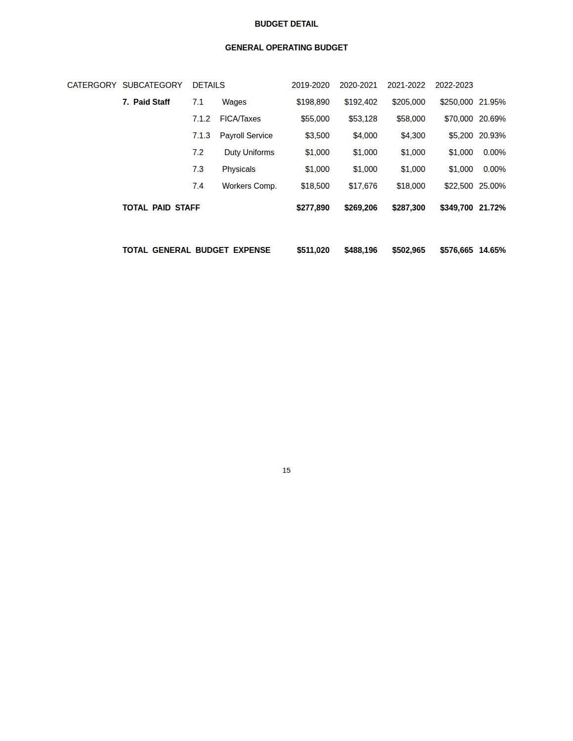BUDGET DETAIL
GENERAL OPERATING BUDGET
| CATERGORY | SUBCATEGORY | DETAILS | 2019-2020 | 2020-2021 | 2021-2022 | 2022-2023 | |
| --- | --- | --- | --- | --- | --- | --- | --- |
| | 7. Paid Staff | 7.1 Wages | $198,890 | $192,402 | $205,000 | $250,000 | 21.95% |
| | | 7.1.2 FICA/Taxes | $55,000 | $53,128 | $58,000 | $70,000 | 20.69% |
| | | 7.1.3 Payroll Service | $3,500 | $4,000 | $4,300 | $5,200 | 20.93% |
| | | 7.2 Duty Uniforms | $1,000 | $1,000 | $1,000 | $1,000 | 0.00% |
| | | 7.3 Physicals | $1,000 | $1,000 | $1,000 | $1,000 | 0.00% |
| | | 7.4 Workers Comp. | $18,500 | $17,676 | $18,000 | $22,500 | 25.00% |
| | TOTAL PAID STAFF | $277,890 | $269,206 | $287,300 | $349,700 | 21.72% |
| | TOTAL GENERAL BUDGET EXPENSE | $511,020 | $488,196 | $502,965 | $576,665 | 14.65% |
15